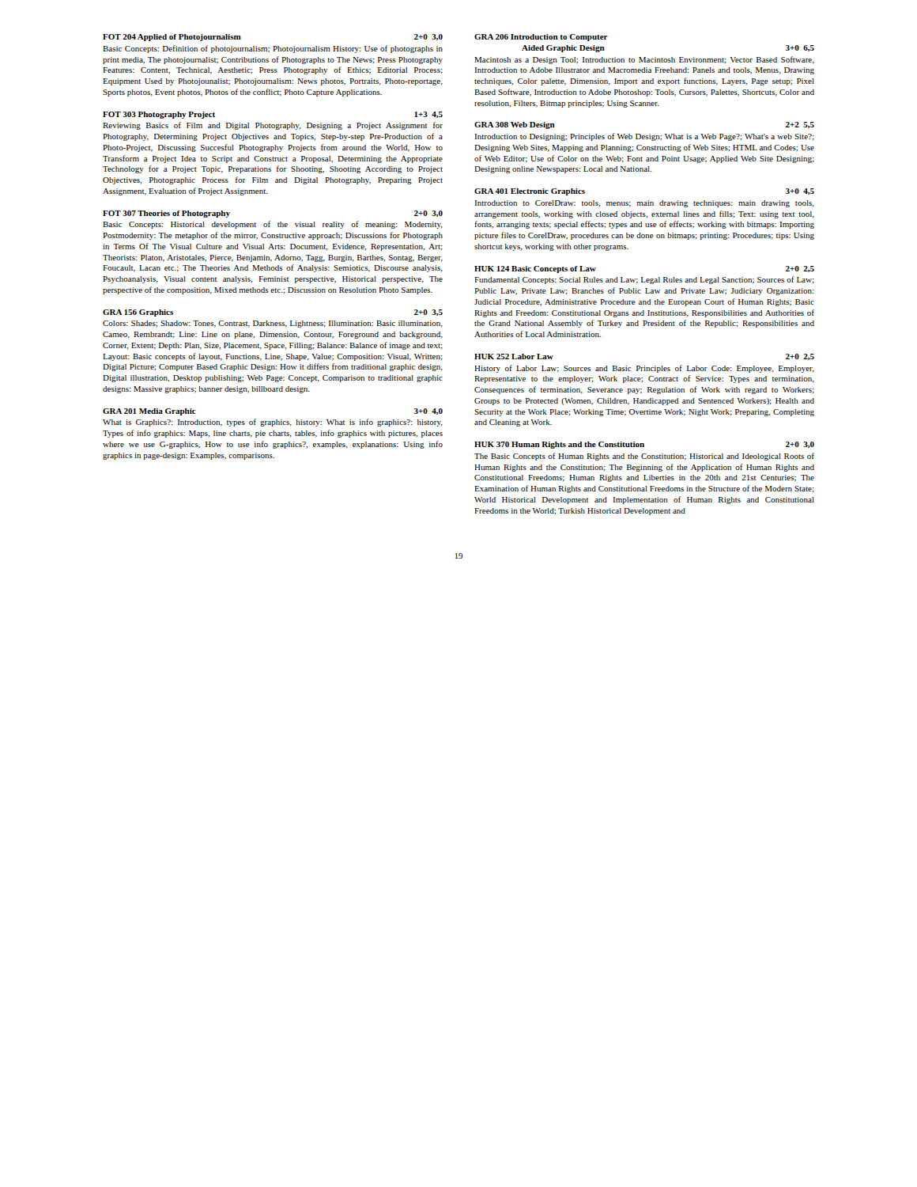FOT 204 Applied of Photojournalism 2+0 3,0
Basic Concepts: Definition of photojournalism; Photojournalism History: Use of photographs in print media, The photojournalist; Contributions of Photographs to The News; Press Photography Features: Content, Technical, Aesthetic; Press Photography of Ethics; Editorial Process; Equipment Used by Photojounalist; Photojournalism: News photos, Portraits, Photo-reportage, Sports photos, Event photos, Photos of the conflict; Photo Capture Applications.
FOT 303 Photography Project 1+3 4,5
Reviewing Basics of Film and Digital Photography, Designing a Project Assignment for Photography, Determining Project Objectives and Topics, Step-by-step Pre-Production of a Photo-Project, Discussing Succesful Photography Projects from around the World, How to Transform a Project Idea to Script and Construct a Proposal, Determining the Appropriate Technology for a Project Topic, Preparations for Shooting, Shooting According to Project Objectives, Photographic Process for Film and Digital Photography, Preparing Project Assignment, Evaluation of Project Assignment.
FOT 307 Theories of Photography 2+0 3,0
Basic Concepts: Historical development of the visual reality of meaning: Modernity, Postmodernity: The metaphor of the mirror, Constructive approach; Discussions for Photograph in Terms Of The Visual Culture and Visual Arts: Document, Evidence, Representation, Art; Theorists: Platon, Aristotales, Pierce, Benjamin, Adorno, Tagg, Burgin, Barthes, Sontag, Berger, Foucault, Lacan etc.; The Theories And Methods of Analysis: Semiotics, Discourse analysis, Psychoanalysis, Visual content analysis, Feminist perspective, Historical perspective, The perspective of the composition, Mixed methods etc.; Discussion on Resolution Photo Samples.
GRA 156 Graphics 2+0 3,5
Colors: Shades; Shadow: Tones, Contrast, Darkness, Lightness; Illumination: Basic illumination, Cameo, Rembrandt; Line: Line on plane, Dimension, Contour, Foreground and background, Corner, Extent; Depth: Plan, Size, Placement, Space, Filling; Balance: Balance of image and text; Layout: Basic concepts of layout, Functions, Line, Shape, Value; Composition: Visual, Written; Digital Picture; Computer Based Graphic Design: How it differs from traditional graphic design, Digital illustration, Desktop publishing; Web Page: Concept, Comparison to traditional graphic designs: Massive graphics; banner design, billboard design.
GRA 201 Media Graphic 3+0 4,0
What is Graphics?: Introduction, types of graphics, history: What is info graphics?: history, Types of info graphics: Maps, line charts, pie charts, tables, info graphics with pictures, places where we use G-graphics, How to use info graphics?, examples, explanations: Using info graphics in page-design: Examples, comparisons.
GRA 206 Introduction to Computer Aided Graphic Design3+0 6,5
Macintosh as a Design Tool; Introduction to Macintosh Environment; Vector Based Software, Introduction to Adobe Illustrator and Macromedia Freehand: Panels and tools, Menus, Drawing techniques, Color palette, Dimension, Import and export functions, Layers, Page setup; Pixel Based Software, Introduction to Adobe Photoshop: Tools, Cursors, Palettes, Shortcuts, Color and resolution, Filters, Bitmap principles; Using Scanner.
GRA 308 Web Design 2+2 5,5
Introduction to Designing; Principles of Web Design; What is a Web Page?; What's a web Site?; Designing Web Sites, Mapping and Planning; Constructing of Web Sites; HTML and Codes; Use of Web Editor; Use of Color on the Web; Font and Point Usage; Applied Web Site Designing; Designing online Newspapers: Local and National.
GRA 401 Electronic Graphics 3+0 4,5
Introduction to CorelDraw: tools, menus; main drawing techniques: main drawing tools, arrangement tools, working with closed objects, external lines and fills; Text: using text tool, fonts, arranging texts; special effects; types and use of effects; working with bitmaps: Importing picture files to CorelDraw, procedures can be done on bitmaps; printing: Procedures; tips: Using shortcut keys, working with other programs.
HUK 124 Basic Concepts of Law 2+0 2,5
Fundamental Concepts: Social Rules and Law; Legal Rules and Legal Sanction; Sources of Law; Public Law, Private Law; Branches of Public Law and Private Law; Judiciary Organization: Judicial Procedure, Administrative Procedure and the European Court of Human Rights; Basic Rights and Freedom: Constitutional Organs and Institutions, Responsibilities and Authorities of the Grand National Assembly of Turkey and President of the Republic; Responsibilities and Authorities of Local Administration.
HUK 252 Labor Law 2+0 2,5
History of Labor Law; Sources and Basic Principles of Labor Code: Employee, Employer, Representative to the employer; Work place; Contract of Service: Types and termination, Consequences of termination, Severance pay; Regulation of Work with regard to Workers; Groups to be Protected (Women, Children, Handicapped and Sentenced Workers); Health and Security at the Work Place; Working Time; Overtime Work; Night Work; Preparing, Completing and Cleaning at Work.
HUK 370 Human Rights and the Constitution 2+0 3,0
The Basic Concepts of Human Rights and the Constitution; Historical and Ideological Roots of Human Rights and the Constitution; The Beginning of the Application of Human Rights and Constitutional Freedoms; Human Rights and Liberties in the 20th and 21st Centuries; The Examination of Human Rights and Constitutional Freedoms in the Structure of the Modern State; World Historical Development and Implementation of Human Rights and Constitutional Freedoms in the World; Turkish Historical Development and
19